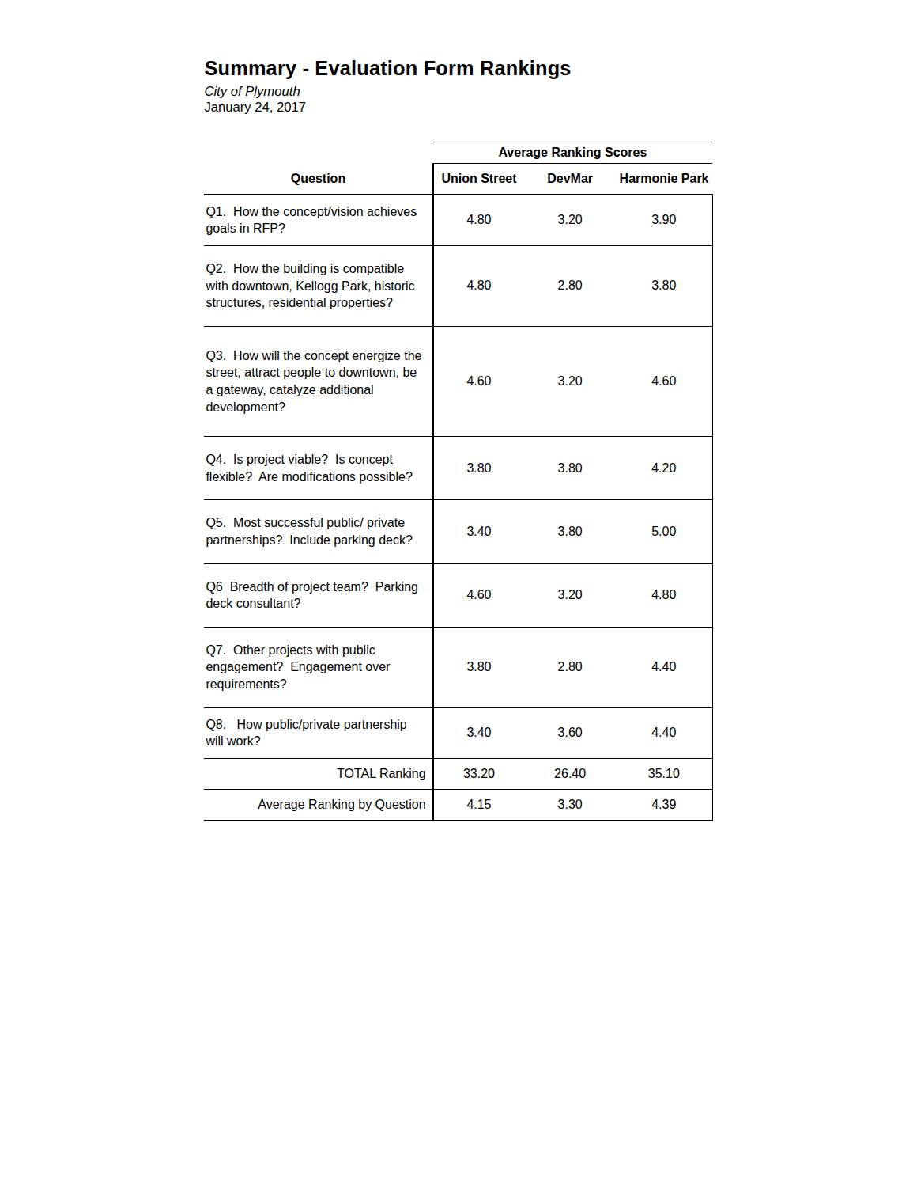Summary - Evaluation Form Rankings
City of Plymouth
January 24, 2017
| | Average Ranking Scores |
| --- | --- |
| Question | Union Street | DevMar | Harmonie Park |
| Q1. How the concept/vision achieves goals in RFP? | 4.80 | 3.20 | 3.90 |
| Q2. How the building is compatible with downtown, Kellogg Park, historic structures, residential properties? | 4.80 | 2.80 | 3.80 |
| Q3. How will the concept energize the street, attract people to downtown, be a gateway, catalyze additional development? | 4.60 | 3.20 | 4.60 |
| Q4. Is project viable? Is concept flexible? Are modifications possible? | 3.80 | 3.80 | 4.20 |
| Q5. Most successful public/ private partnerships? Include parking deck? | 3.40 | 3.80 | 5.00 |
| Q6 Breadth of project team? Parking deck consultant? | 4.60 | 3.20 | 4.80 |
| Q7. Other projects with public engagement? Engagement over requirements? | 3.80 | 2.80 | 4.40 |
| Q8. How public/private partnership will work? | 3.40 | 3.60 | 4.40 |
| TOTAL Ranking | 33.20 | 26.40 | 35.10 |
| Average Ranking by Question | 4.15 | 3.30 | 4.39 |